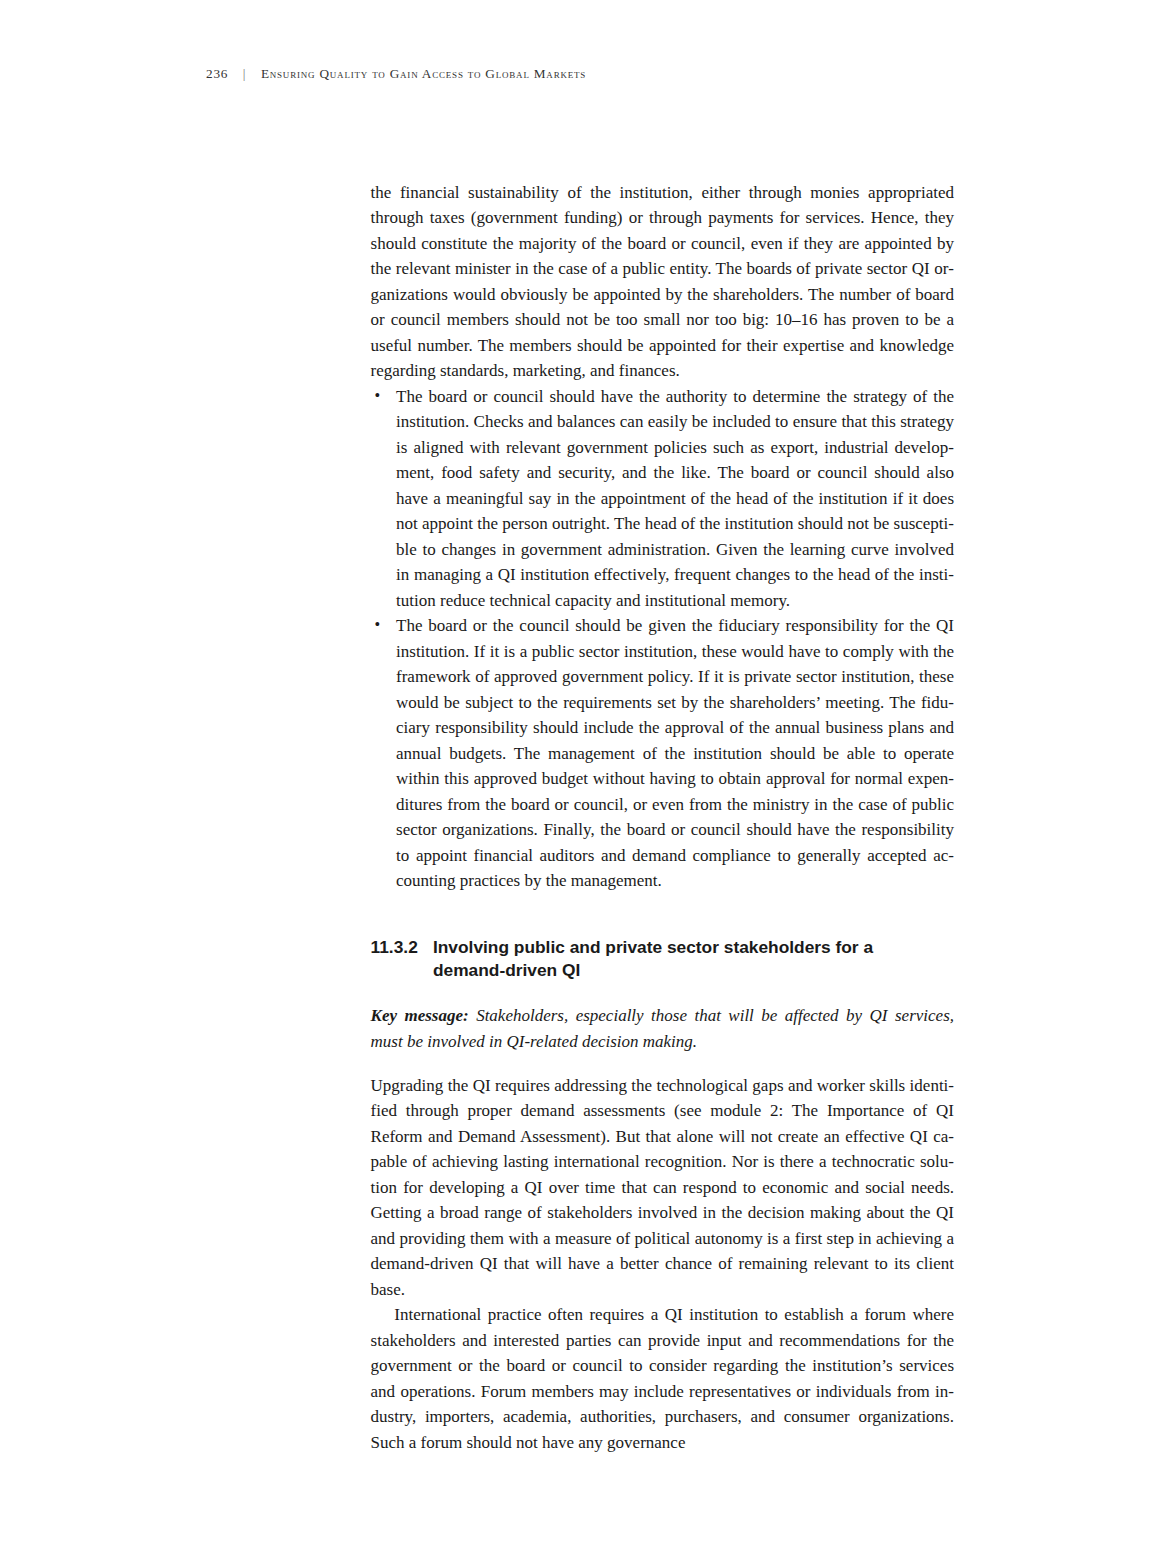236|Ensuring Quality to Gain Access to Global Markets
the financial sustainability of the institution, either through monies appropriated through taxes (government funding) or through payments for services. Hence, they should constitute the majority of the board or council, even if they are appointed by the relevant minister in the case of a public entity. The boards of private sector QI organizations would obviously be appointed by the shareholders. The number of board or council members should not be too small nor too big: 10–16 has proven to be a useful number. The members should be appointed for their expertise and knowledge regarding standards, marketing, and finances.
The board or council should have the authority to determine the strategy of the institution. Checks and balances can easily be included to ensure that this strategy is aligned with relevant government policies such as export, industrial development, food safety and security, and the like. The board or council should also have a meaningful say in the appointment of the head of the institution if it does not appoint the person outright. The head of the institution should not be susceptible to changes in government administration. Given the learning curve involved in managing a QI institution effectively, frequent changes to the head of the institution reduce technical capacity and institutional memory.
The board or the council should be given the fiduciary responsibility for the QI institution. If it is a public sector institution, these would have to comply with the framework of approved government policy. If it is private sector institution, these would be subject to the requirements set by the shareholders’ meeting. The fiduciary responsibility should include the approval of the annual business plans and annual budgets. The management of the institution should be able to operate within this approved budget without having to obtain approval for normal expenditures from the board or council, or even from the ministry in the case of public sector organizations. Finally, the board or council should have the responsibility to appoint financial auditors and demand compliance to generally accepted accounting practices by the management.
11.3.2 Involving public and private sector stakeholders for ademand-driven QI
Key message: Stakeholders, especially those that will be affected by QI services, must be involved in QI-related decision making.
Upgrading the QI requires addressing the technological gaps and worker skills identified through proper demand assessments (see module 2: The Importance of QI Reform and Demand Assessment). But that alone will not create an effective QI capable of achieving lasting international recognition. Nor is there a technocratic solution for developing a QI over time that can respond to economic and social needs. Getting a broad range of stakeholders involved in the decision making about the QI and providing them with a measure of political autonomy is a first step in achieving a demand-driven QI that will have a better chance of remaining relevant to its client base.
International practice often requires a QI institution to establish a forum where stakeholders and interested parties can provide input and recommendations for the government or the board or council to consider regarding the institution’s services and operations. Forum members may include representatives or individuals from industry, importers, academia, authorities, purchasers, and consumer organizations. Such a forum should not have any governance